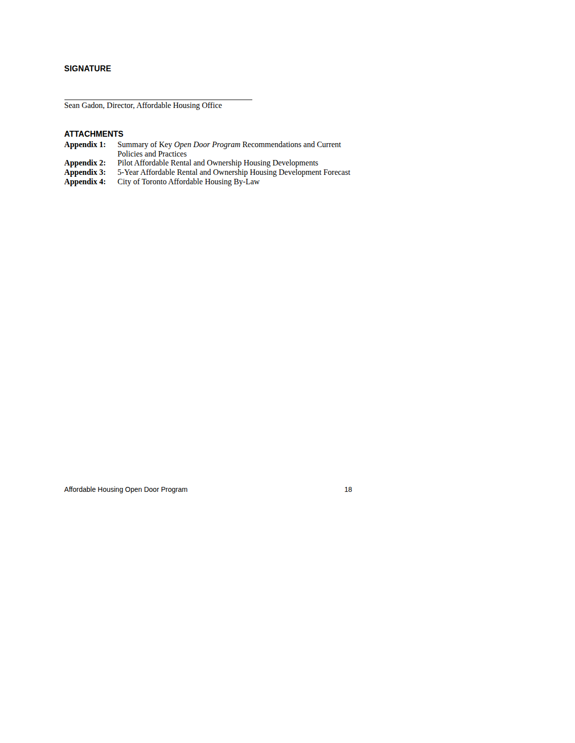SIGNATURE
Sean Gadon, Director, Affordable Housing Office
ATTACHMENTS
| Appendix 1: | Summary of Key Open Door Program Recommendations and Current Policies and Practices |
| Appendix 2: | Pilot Affordable Rental and Ownership Housing Developments |
| Appendix 3: | 5-Year Affordable Rental and Ownership Housing Development Forecast |
| Appendix 4: | City of Toronto Affordable Housing By-Law |
Affordable Housing Open Door Program 18